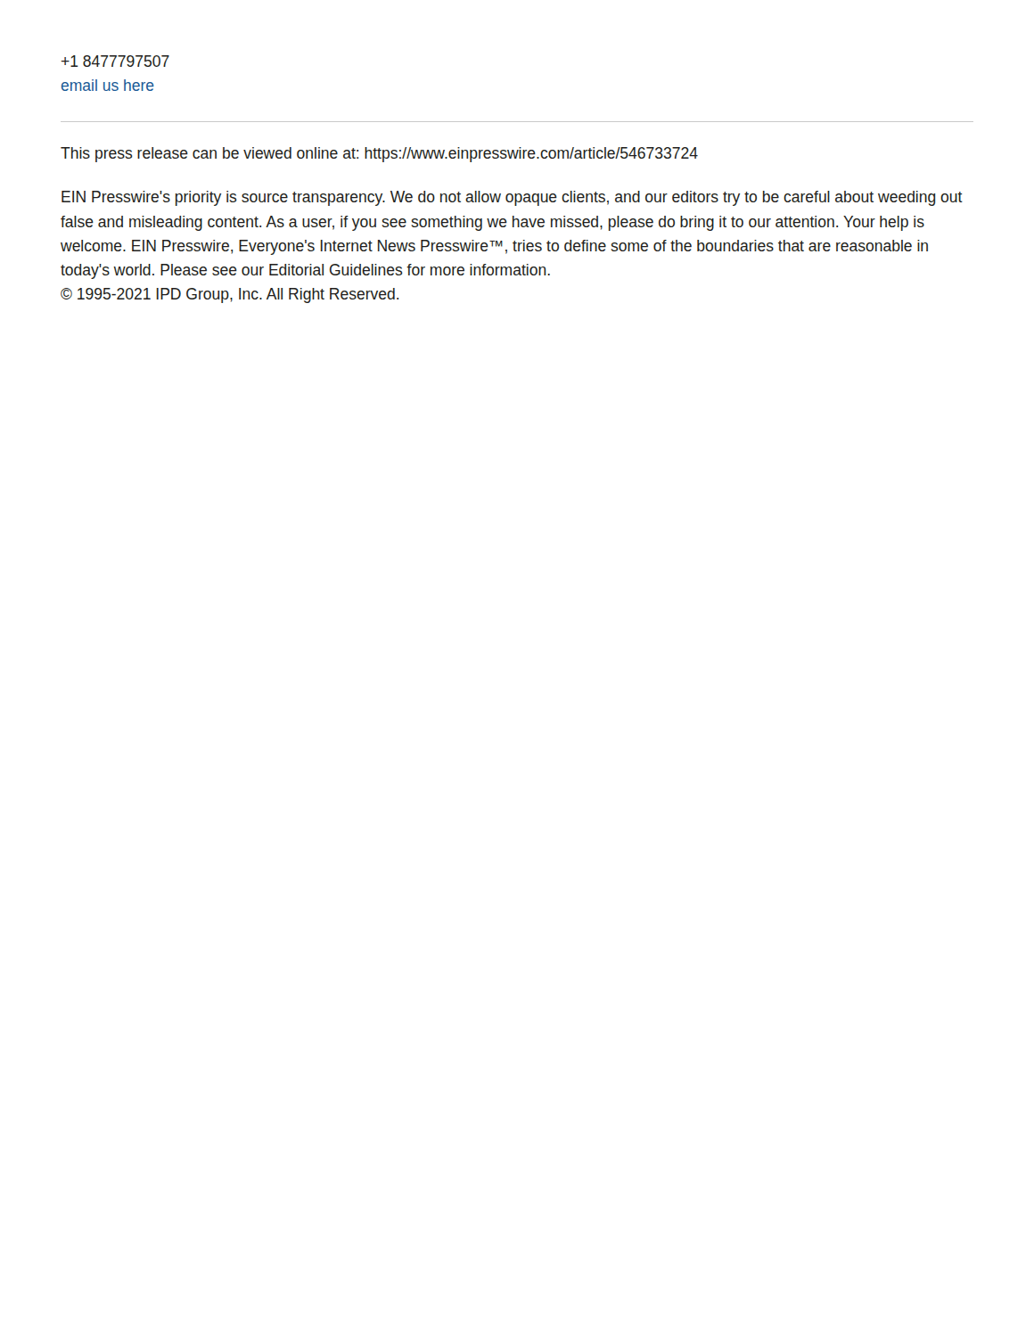+1 8477797507
email us here
This press release can be viewed online at: https://www.einpresswire.com/article/546733724
EIN Presswire's priority is source transparency. We do not allow opaque clients, and our editors try to be careful about weeding out false and misleading content. As a user, if you see something we have missed, please do bring it to our attention. Your help is welcome. EIN Presswire, Everyone's Internet News Presswire™, tries to define some of the boundaries that are reasonable in today's world. Please see our Editorial Guidelines for more information.
© 1995-2021 IPD Group, Inc. All Right Reserved.